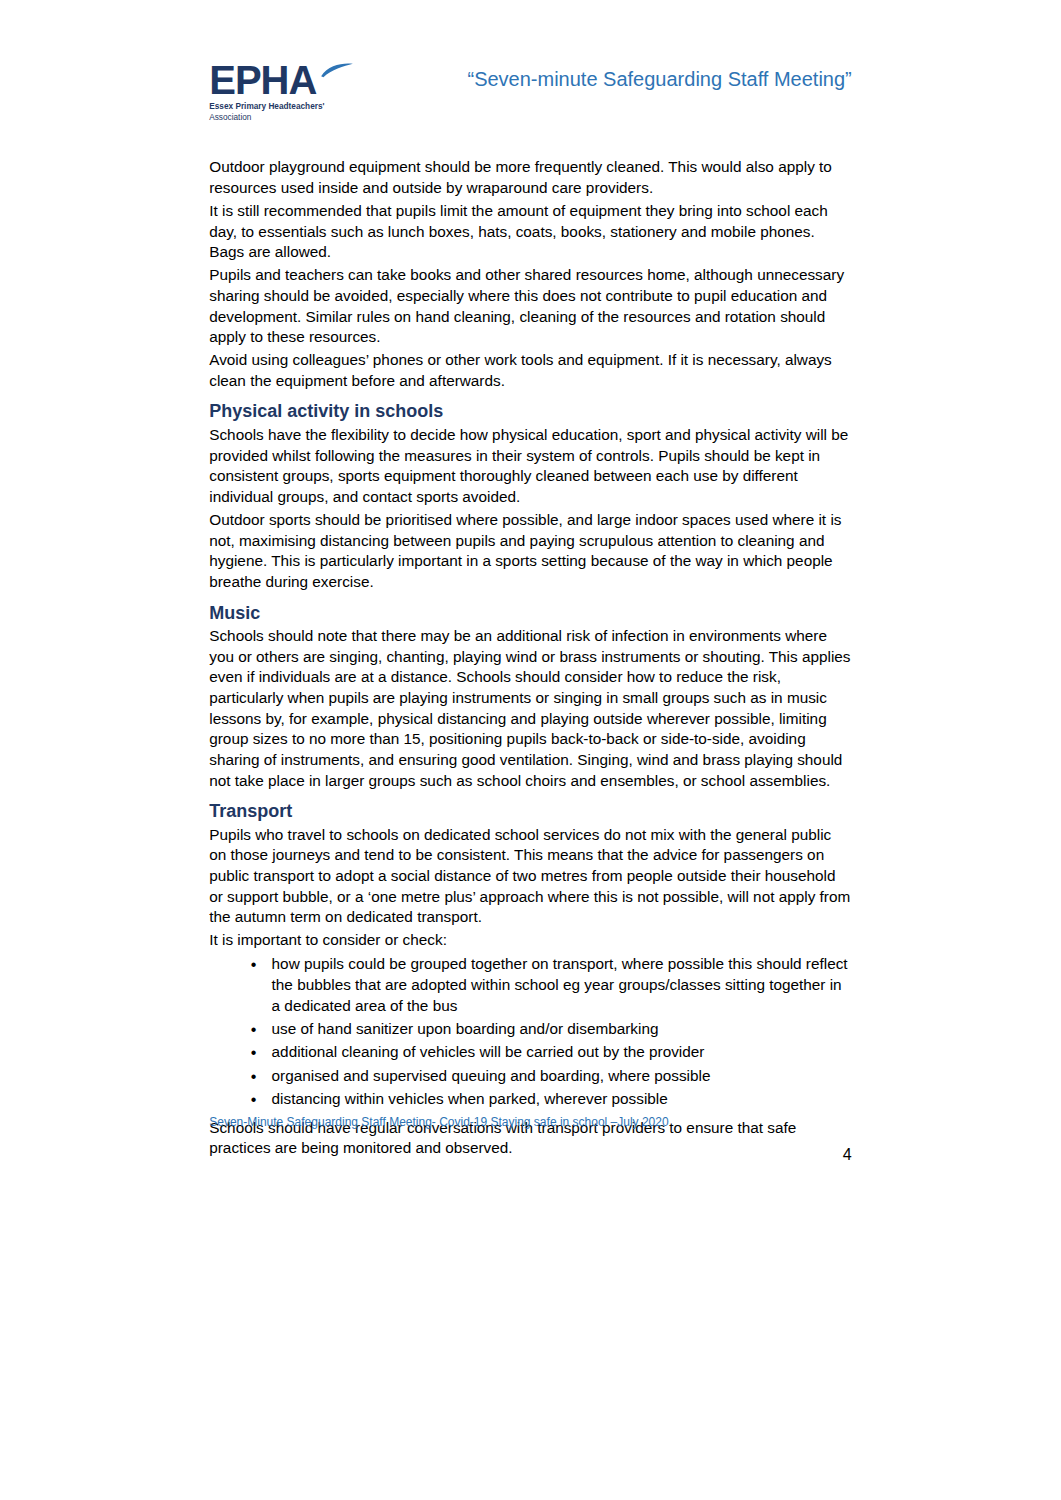EPHA
Essex Primary Headteachers'
Association
“Seven-minute Safeguarding Staff Meeting”
Outdoor playground equipment should be more frequently cleaned. This would also apply to resources used inside and outside by wraparound care providers.
It is still recommended that pupils limit the amount of equipment they bring into school each day, to essentials such as lunch boxes, hats, coats, books, stationery and mobile phones. Bags are allowed.
Pupils and teachers can take books and other shared resources home, although unnecessary sharing should be avoided, especially where this does not contribute to pupil education and development. Similar rules on hand cleaning, cleaning of the resources and rotation should apply to these resources.
Avoid using colleagues’ phones or other work tools and equipment. If it is necessary, always clean the equipment before and afterwards.
Physical activity in schools
Schools have the flexibility to decide how physical education, sport and physical activity will be provided whilst following the measures in their system of controls. Pupils should be kept in consistent groups, sports equipment thoroughly cleaned between each use by different individual groups, and contact sports avoided.
Outdoor sports should be prioritised where possible, and large indoor spaces used where it is not, maximising distancing between pupils and paying scrupulous attention to cleaning and hygiene. This is particularly important in a sports setting because of the way in which people breathe during exercise.
Music
Schools should note that there may be an additional risk of infection in environments where you or others are singing, chanting, playing wind or brass instruments or shouting. This applies even if individuals are at a distance. Schools should consider how to reduce the risk, particularly when pupils are playing instruments or singing in small groups such as in music lessons by, for example, physical distancing and playing outside wherever possible, limiting group sizes to no more than 15, positioning pupils back-to-back or side-to-side, avoiding sharing of instruments, and ensuring good ventilation. Singing, wind and brass playing should not take place in larger groups such as school choirs and ensembles, or school assemblies.
Transport
Pupils who travel to schools on dedicated school services do not mix with the general public on those journeys and tend to be consistent. This means that the advice for passengers on public transport to adopt a social distance of two metres from people outside their household or support bubble, or a ‘one metre plus’ approach where this is not possible, will not apply from the autumn term on dedicated transport.
It is important to consider or check:
how pupils could be grouped together on transport, where possible this should reflect the bubbles that are adopted within school eg year groups/classes sitting together in a dedicated area of the bus
use of hand sanitizer upon boarding and/or disembarking
additional cleaning of vehicles will be carried out by the provider
organised and supervised queuing and boarding, where possible
distancing within vehicles when parked, wherever possible
Schools should have regular conversations with transport providers to ensure that safe practices are being monitored and observed.
Seven-Minute Safeguarding Staff Meeting- Covid-19 Staying safe in school –July 2020
4